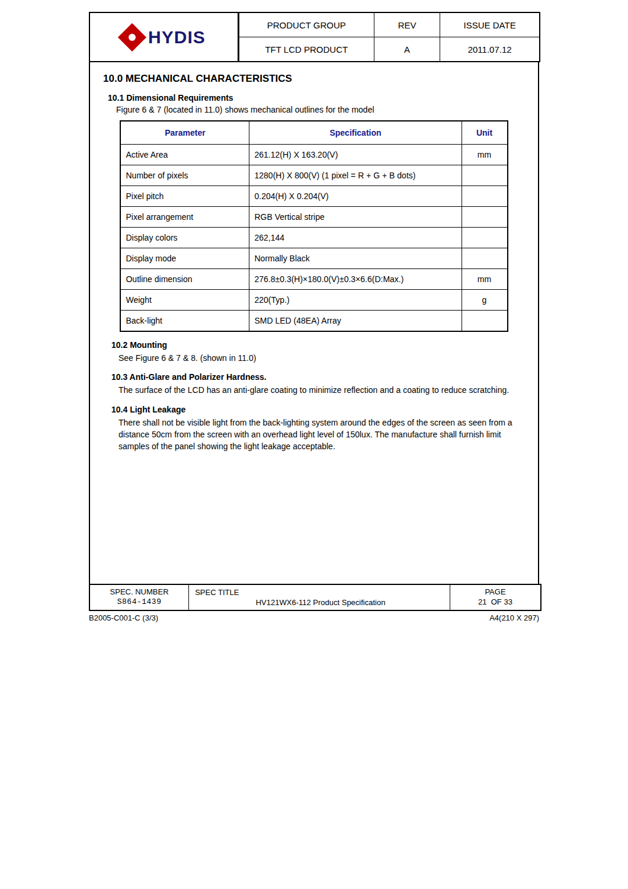HYDIS
| PRODUCT GROUP | REV | ISSUE DATE |
| TFT LCD PRODUCT | A | 2011.07.12 |
10.0 MECHANICAL CHARACTERISTICS
10.1 Dimensional Requirements
Figure 6 & 7 (located in 11.0) shows mechanical outlines for the model
| Parameter | Specification | Unit |
| --- | --- | --- |
| Active Area | 261.12(H) X 163.20(V) | mm |
| Number of pixels | 1280(H) X 800(V) (1 pixel = R + G + B dots) | |
| Pixel pitch | 0.204(H) X 0.204(V) | |
| Pixel arrangement | RGB Vertical stripe | |
| Display colors | 262,144 | |
| Display mode | Normally Black | |
| Outline dimension | 276.8±0.3(H)×180.0(V)±0.3×6.6(D:Max.) | mm |
| Weight | 220(Typ.) | g |
| Back-light | SMD LED (48EA) Array | |
10.2 Mounting
See Figure 6 & 7 & 8. (shown in 11.0)
10.3 Anti-Glare and Polarizer Hardness.
The surface of the LCD has an anti-glare coating to minimize reflection and a coating to reduce scratching.
10.4 Light Leakage
There shall not be visible light from the back-lighting system around the edges of the screen as seen from a distance 50cm from the screen with an overhead light level of 150lux. The manufacture shall furnish limit samples of the panel showing the light leakage acceptable.
SPEC. NUMBER
S864-1439
SPEC TITLE
HV121WX6-112 Product Specification
PAGE
21 OF 33
B2005-C001-C (3/3)
A4(210 X 297)